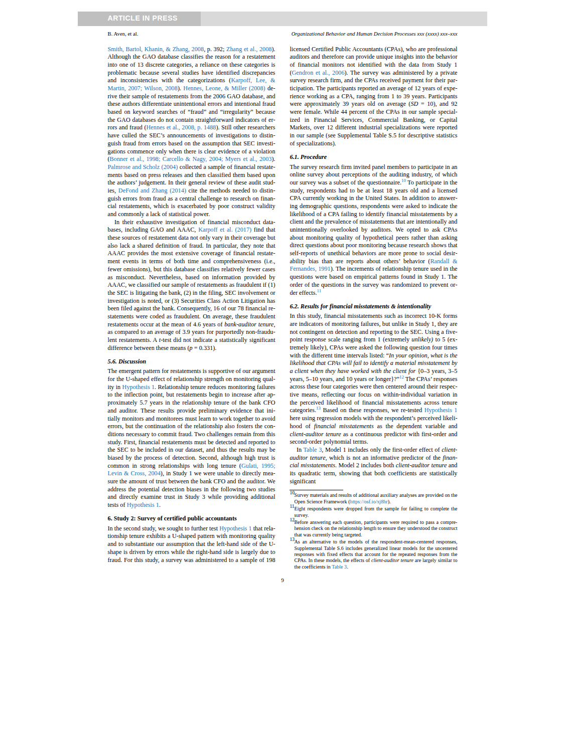ARTICLE IN PRESS
B. Aven, et al.
Organizational Behavior and Human Decision Processes xxx (xxxx) xxx–xxx
Smith, Bartol, Khanin, & Zhang, 2008, p. 392; Zhang et al., 2008). Although the GAO database classifies the reason for a restatement into one of 13 discrete categories, a reliance on these categories is problematic because several studies have identified discrepancies and inconsistencies with the categorizations (Karpoff, Lee, & Martin, 2007; Wilson, 2008). Hennes, Leone, & Miller (2008) derive their sample of restatements from the 2006 GAO database, and these authors differentiate unintentional errors and intentional fraud based on keyword searches of “fraud” and “irregularity” because the GAO databases do not contain straightforward indicators of errors and fraud (Hennes et al., 2008, p. 1488). Still other researchers have culled the SEC’s announcements of investigations to distinguish fraud from errors based on the assumption that SEC investigations commence only when there is clear evidence of a violation (Bonner et al., 1998; Carcello & Nagy, 2004; Myers et al., 2003). Palmrose and Scholz (2004) collected a sample of financial restatements based on press releases and then classified them based upon the authors’ judgement. In their general review of these audit studies, DeFond and Zhang (2014) cite the methods needed to distinguish errors from fraud as a central challenge to research on financial restatements, which is exacerbated by poor construct validity and commonly a lack of statistical power.
In their exhaustive investigation of financial misconduct databases, including GAO and AAAC, Karpoff et al. (2017) find that these sources of restatement data not only vary in their coverage but also lack a shared definition of fraud. In particular, they note that AAAC provides the most extensive coverage of financial restatement events in terms of both time and comprehensiveness (i.e., fewer omissions), but this database classifies relatively fewer cases as misconduct. Nevertheless, based on information provided by AAAC, we classified our sample of restatements as fraudulent if (1) the SEC is litigating the bank, (2) in the filing, SEC involvement or investigation is noted, or (3) Securities Class Action Litigation has been filed against the bank. Consequently, 16 of our 78 financial restatements were coded as fraudulent. On average, these fraudulent restatements occur at the mean of 4.6 years of bank-auditor tenure, as compared to an average of 3.9 years for purportedly non-fraudulent restatements. A t-test did not indicate a statistically significant difference between these means (p = 0.331).
5.6. Discussion
The emergent pattern for restatements is supportive of our argument for the U-shaped effect of relationship strength on monitoring quality in Hypothesis 1. Relationship tenure reduces monitoring failures to the inflection point, but restatements begin to increase after approximately 5.7 years in the relationship tenure of the bank CFO and auditor. These results provide preliminary evidence that initially monitors and monitorees must learn to work together to avoid errors, but the continuation of the relationship also fosters the conditions necessary to commit fraud. Two challenges remain from this study. First, financial restatements must be detected and reported to the SEC to be included in our dataset, and thus the results may be biased by the process of detection. Second, although high trust is common in strong relationships with long tenure (Gulati, 1995; Levin & Cross, 2004), in Study 1 we were unable to directly measure the amount of trust between the bank CFO and the auditor. We address the potential detection biases in the following two studies and directly examine trust in Study 3 while providing additional tests of Hypothesis 1.
6. Study 2: Survey of certified public accountants
In the second study, we sought to further test Hypothesis 1 that relationship tenure exhibits a U-shaped pattern with monitoring quality and to substantiate our assumption that the left-hand side of the U-shape is driven by errors while the right-hand side is largely due to fraud. For this study, a survey was administered to a sample of 198 licensed Certified Public Accountants (CPAs), who are professional auditors and therefore can provide unique insights into the behavior of financial monitors not identified with the data from Study 1 (Gendron et al., 2006). The survey was administered by a private survey research firm, and the CPAs received payment for their participation. The participants reported an average of 12 years of experience working as a CPA, ranging from 1 to 39 years. Participants were approximately 39 years old on average (SD = 10), and 92 were female. While 44 percent of the CPAs in our sample specialized in Financial Services, Commercial Banking, or Capital Markets, over 12 different industrial specializations were reported in our sample (see Supplemental Table S.5 for descriptive statistics of specializations).
6.1. Procedure
The survey research firm invited panel members to participate in an online survey about perceptions of the auditing industry, of which our survey was a subset of the questionnaire.10 To participate in the study, respondents had to be at least 18 years old and a licensed CPA currently working in the United States. In addition to answering demographic questions, respondents were asked to indicate the likelihood of a CPA failing to identify financial misstatements by a client and the prevalence of misstatements that are intentionally and unintentionally overlooked by auditors. We opted to ask CPAs about monitoring quality of hypothetical peers rather than asking direct questions about poor monitoring because research shows that self-reports of unethical behaviors are more prone to social desirability bias than are reports about others’ behavior (Randall & Fernandes, 1991). The increments of relationship tenure used in the questions were based on empirical patterns found in Study 1. The order of the questions in the survey was randomized to prevent order effects.11
6.2. Results for financial misstatements & intentionality
In this study, financial misstatements such as incorrect 10-K forms are indicators of monitoring failures, but unlike in Study 1, they are not contingent on detection and reporting to the SEC. Using a five-point response scale ranging from 1 (extremely unlikely) to 5 (extremely likely), CPAs were asked the following question four times with the different time intervals listed: “In your opinion, what is the likelihood that CPAs will fail to identify a material misstatement by a client when they have worked with the client for {0–3 years, 3–5 years, 5–10 years, and 10 years or longer}?”12 The CPAs’ responses across these four categories were then centered around their respective means, reflecting our focus on within-individual variation in the perceived likelihood of financial misstatements across tenure categories.13 Based on these responses, we re-tested Hypothesis 1 here using regression models with the respondent’s perceived likelihood of financial misstatements as the dependent variable and client-auditor tenure as a continuous predictor with first-order and second-order polynomial terms.
In Table 3, Model 1 includes only the first-order effect of client-auditor tenure, which is not an informative predictor of the financial misstatements. Model 2 includes both client-auditor tenure and its quadratic term, showing that both coefficients are statistically significant
10 Survey materials and results of additional auxiliary analyses are provided on the Open Science Framework (https://osf.io/xj8hr).
11 Eight respondents were dropped from the sample for failing to complete the survey.
12 Before answering each question, participants were required to pass a comprehension check on the relationship length to ensure they understood the construct that was currently being targeted.
13 As an alternative to the models of the respondent-mean-centered responses, Supplemental Table S.6 includes generalized linear models for the uncentered responses with fixed effects that account for the repeated responses from the CPAs. In these models, the effects of client-auditor tenure are largely similar to the coefficients in Table 3.
9